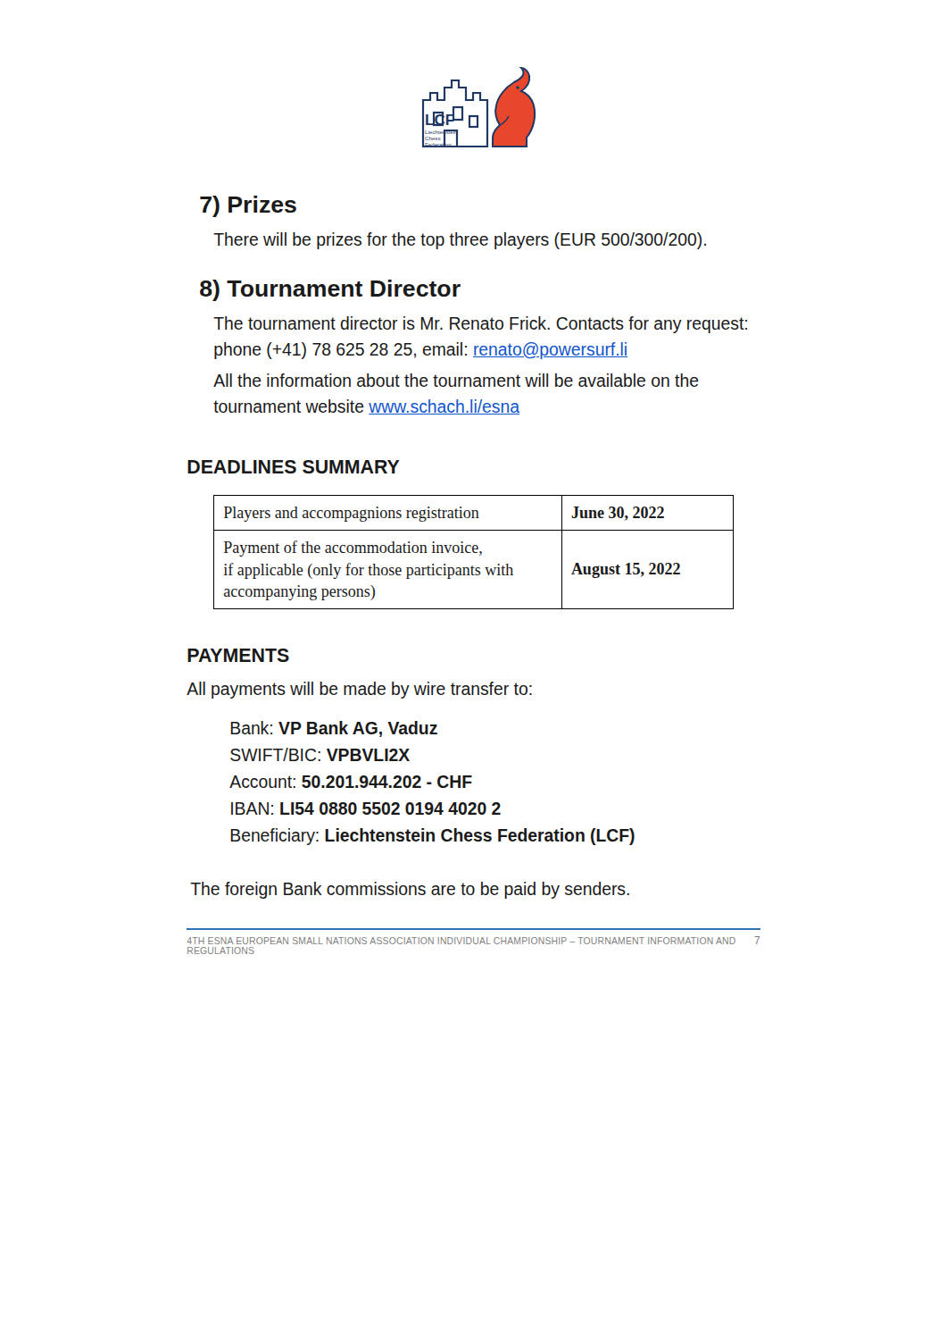LCF Liechtenstein Chess Federation
7) Prizes
There will be prizes for the top three players (EUR 500/300/200).
8) Tournament Director
The tournament director is Mr. Renato Frick. Contacts for any request: phone (+41) 78 625 28 25, email: renato@powersurf.li
All the information about the tournament will be available on the tournament website www.schach.li/esna
DEADLINES SUMMARY
| Players and accompagnions registration | June 30, 2022 |
| Payment of the accommodation invoice, if applicable (only for those participants with accompanying persons) | August 15, 2022 |
PAYMENTS
All payments will be made by wire transfer to:
Bank: VP Bank AG, Vaduz
SWIFT/BIC: VPBVLI2X
Account: 50.201.944.202 - CHF
IBAN: LI54 0880 5502 0194 4020 2
Beneficiary: Liechtenstein Chess Federation (LCF)
The foreign Bank commissions are to be paid by senders.
4TH ESNA EUROPEAN SMALL NATIONS ASSOCIATION INDIVIDUAL CHAMPIONSHIP – TOURNAMENT INFORMATION AND REGULATIONS 7